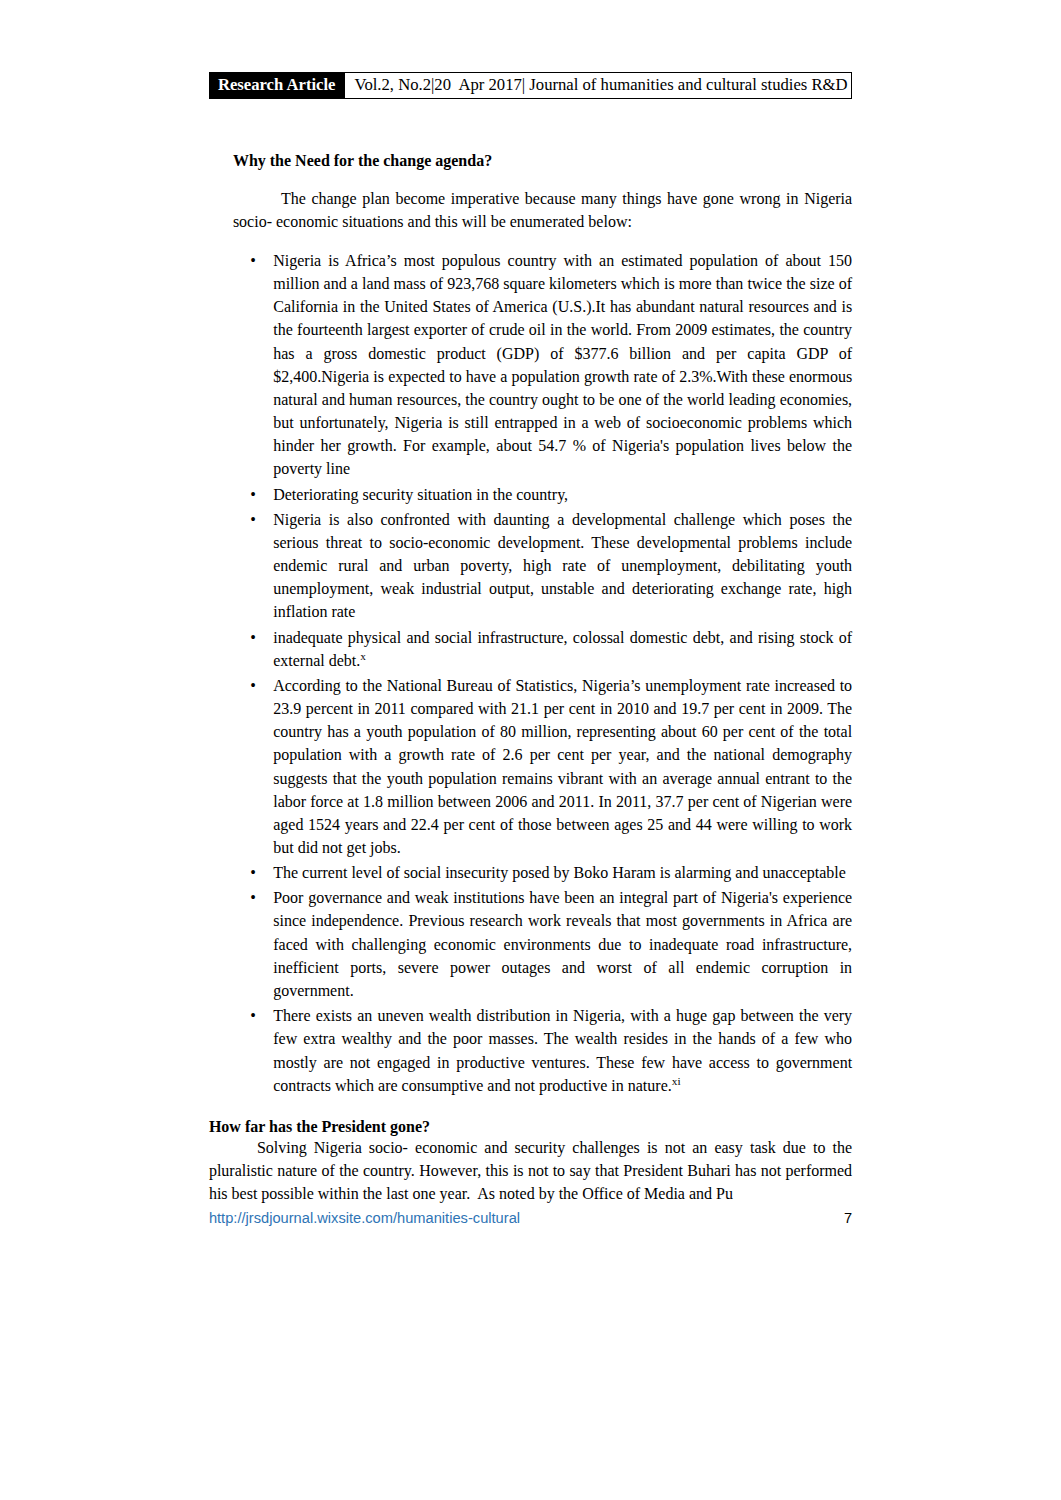Research Article
Vol.2, No.2|20 Apr 2017| Journal of humanities and cultural studies R&D
Why the Need for the change agenda?
The change plan become imperative because many things have gone wrong in Nigeria socio- economic situations and this will be enumerated below:
Nigeria is Africa’s most populous country with an estimated population of about 150 million and a land mass of 923,768 square kilometers which is more than twice the size of California in the United States of America (U.S.).It has abundant natural resources and is the fourteenth largest exporter of crude oil in the world. From 2009 estimates, the country has a gross domestic product (GDP) of $377.6 billion and per capita GDP of $2,400.Nigeria is expected to have a population growth rate of 2.3%.With these enormous natural and human resources, the country ought to be one of the world leading economies, but unfortunately, Nigeria is still entrapped in a web of socioeconomic problems which hinder her growth. For example, about 54.7 % of Nigeria's population lives below the poverty line
Deteriorating security situation in the country,
Nigeria is also confronted with daunting a developmental challenge which poses the serious threat to socio-economic development. These developmental problems include endemic rural and urban poverty, high rate of unemployment, debilitating youth unemployment, weak industrial output, unstable and deteriorating exchange rate, high inflation rate
inadequate physical and social infrastructure, colossal domestic debt, and rising stock of external debt.x
According to the National Bureau of Statistics, Nigeria’s unemployment rate increased to 23.9 percent in 2011 compared with 21.1 per cent in 2010 and 19.7 per cent in 2009. The country has a youth population of 80 million, representing about 60 per cent of the total population with a growth rate of 2.6 per cent per year, and the national demography suggests that the youth population remains vibrant with an average annual entrant to the labor force at 1.8 million between 2006 and 2011. In 2011, 37.7 per cent of Nigerian were aged 1524 years and 22.4 per cent of those between ages 25 and 44 were willing to work but did not get jobs.
The current level of social insecurity posed by Boko Haram is alarming and unacceptable
Poor governance and weak institutions have been an integral part of Nigeria's experience since independence. Previous research work reveals that most governments in Africa are faced with challenging economic environments due to inadequate road infrastructure, inefficient ports, severe power outages and worst of all endemic corruption in government.
There exists an uneven wealth distribution in Nigeria, with a huge gap between the very few extra wealthy and the poor masses. The wealth resides in the hands of a few who mostly are not engaged in productive ventures. These few have access to government contracts which are consumptive and not productive in nature.xi
How far has the President gone?
Solving Nigeria socio- economic and security challenges is not an easy task due to the pluralistic nature of the country. However, this is not to say that President Buhari has not performed his best possible within the last one year. As noted by the Office of Media and Pu
http://jrsdjournal.wixsite.com/humanities-cultural
7